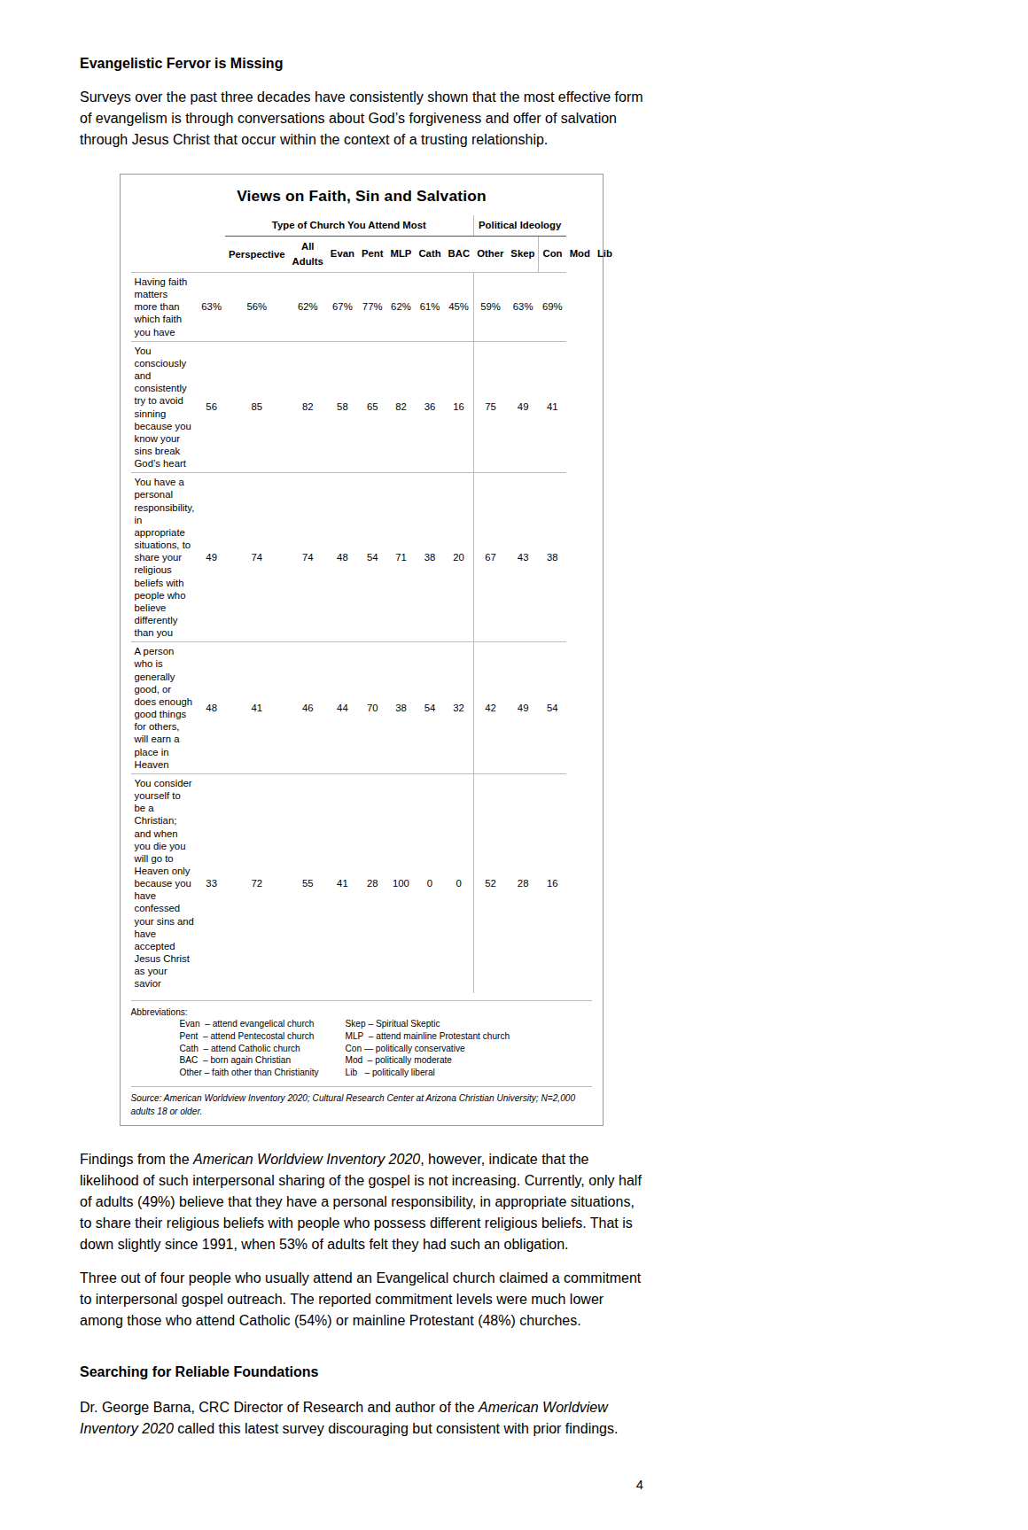Evangelistic Fervor is Missing
Surveys over the past three decades have consistently shown that the most effective form of evangelism is through conversations about God’s forgiveness and offer of salvation through Jesus Christ that occur within the context of a trusting relationship.
Views on Faith, Sin and Salvation
| | | Type of Church You Attend Most | Political Ideology |
| --- | --- | --- | --- |
| Perspective | All Adults | Evan | Pent | MLP | Cath | BAC | Other | Skep | Con | Mod | Lib |
| Having faith matters more than which faith you have | 63% | 56% | 62% | 67% | 77% | 62% | 61% | 45% | 59% | 63% | 69% |
| You consciously and consistently try to avoid sinning because you know your sins break God’s heart | 56 | 85 | 82 | 58 | 65 | 82 | 36 | 16 | 75 | 49 | 41 |
| You have a personal responsibility, in appropriate situations, to share your religious beliefs with people who believe differently than you | 49 | 74 | 74 | 48 | 54 | 71 | 38 | 20 | 67 | 43 | 38 |
| A person who is generally good, or does enough good things for others, will earn a place in Heaven | 48 | 41 | 46 | 44 | 70 | 38 | 54 | 32 | 42 | 49 | 54 |
| You consider yourself to be a Christian; and when you die you will go to Heaven only because you have confessed your sins and have accepted Jesus Christ as your savior | 33 | 72 | 55 | 41 | 28 | 100 | 0 | 0 | 52 | 28 | 16 |
Abbreviations:
Evan – attend evangelical church
Pent – attend Pentecostal church
Cath – attend Catholic church
BAC – born again Christian
Other – faith other than Christianity
Skep – Spiritual Skeptic
MLP – attend mainline Protestant church
Con — politically conservative
Mod – politically moderate
Lib – politically liberal
Source: American Worldview Inventory 2020; Cultural Research Center at Arizona Christian University; N=2,000 adults 18 or older.
Findings from the American Worldview Inventory 2020, however, indicate that the likelihood of such interpersonal sharing of the gospel is not increasing. Currently, only half of adults (49%) believe that they have a personal responsibility, in appropriate situations, to share their religious beliefs with people who possess different religious beliefs. That is down slightly since 1991, when 53% of adults felt they had such an obligation.
Three out of four people who usually attend an Evangelical church claimed a commitment to interpersonal gospel outreach. The reported commitment levels were much lower among those who attend Catholic (54%) or mainline Protestant (48%) churches.
Searching for Reliable Foundations
Dr. George Barna, CRC Director of Research and author of the American Worldview Inventory 2020 called this latest survey discouraging but consistent with prior findings.
4